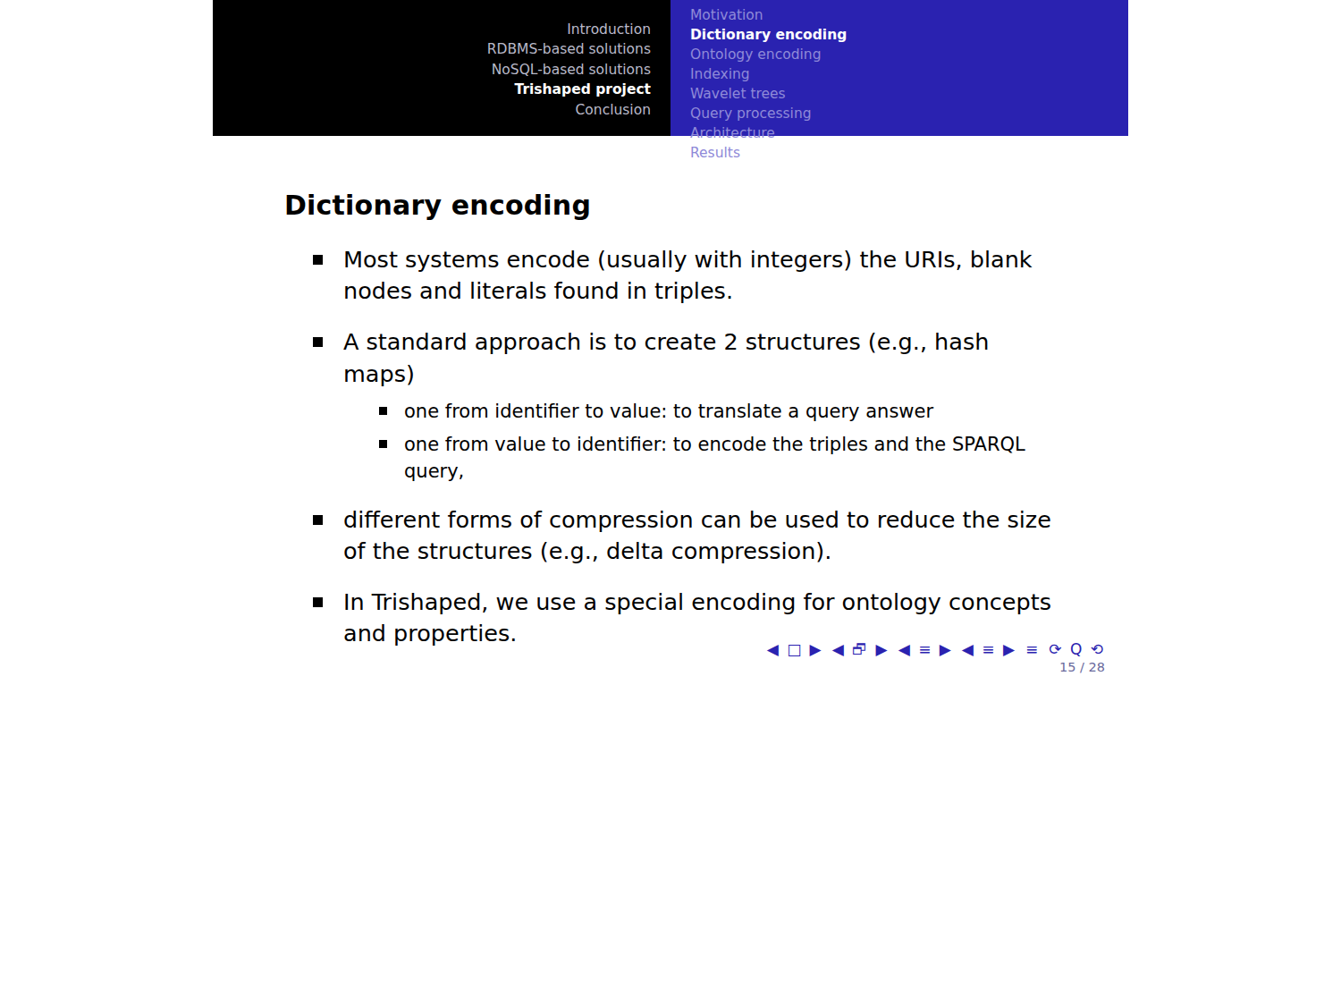Introduction
RDBMS-based solutions
NoSQL-based solutions
Trishaped project
Conclusion
Motivation
Dictionary encoding
Ontology encoding
Indexing
Wavelet trees
Query processing
Architecture
Results
Dictionary encoding
Most systems encode (usually with integers) the URIs, blank nodes and literals found in triples.
A standard approach is to create 2 structures (e.g., hash maps)
one from identifier to value: to translate a query answer
one from value to identifier: to encode the triples and the SPARQL query,
different forms of compression can be used to reduce the size of the structures (e.g., delta compression).
In Trishaped, we use a special encoding for ontology concepts and properties.
◀ □ ▶ ◀ 🗗 ▶ ◀ ≡ ▶ ◀ ≡ ▶ ≡ ⟳ Q ⟲
15 / 28